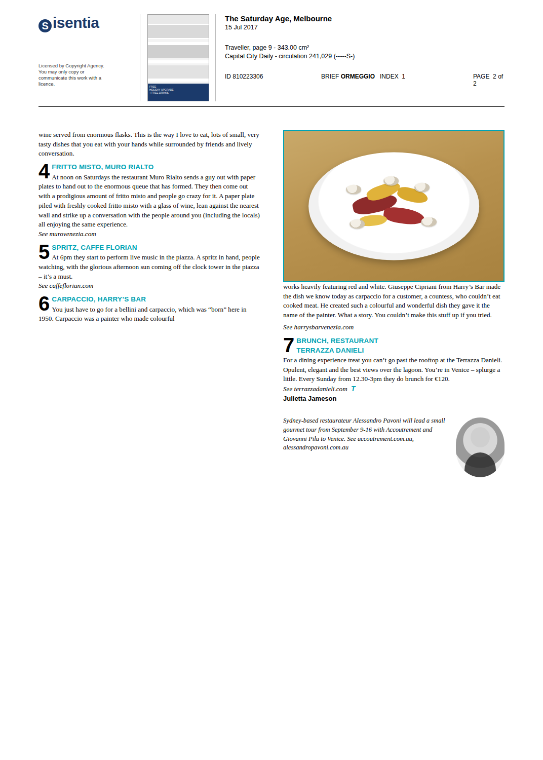Sisentia
Licensed by Copyright Agency.
You may only copy or
communicate this work with a
licence.
FREE
HOLIDAY UPGRADE
+ FREE DRINKS
The Saturday Age, Melbourne
15 Jul 2017
Traveller, page 9 - 343.00 cm²
Capital City Daily - circulation 241,029 (-----S-)
ID 810223306 BRIEF ORMEGGIO INDEX 1 PAGE 2 of 2
wine served from enormous flasks. This is the way I love to eat, lots of small, very tasty dishes that you eat with your hands while surrounded by friends and lively conversation.
4
FRITTO MISTO, MURO RIALTO
At noon on Saturdays the restaurant Muro Rialto sends a guy out with paper plates to hand out to the enormous queue that has formed. They then come out with a prodigious amount of fritto misto and people go crazy for it. A paper plate piled with freshly cooked fritto misto with a glass of wine, lean against the nearest wall and strike up a conversation with the people around you (including the locals) all enjoying the same experience.
See murovenezia.com
5
SPRITZ, CAFFE FLORIAN
At 6pm they start to perform live music in the piazza. A spritz in hand, people watching, with the glorious afternoon sun coming off the clock tower in the piazza – it’s a must.
See caffeflorian.com
6
CARPACCIO, HARRY’S BAR
You just have to go for a bellini and carpaccio, which was “born” here in 1950. Carpaccio was a painter who made colourful
works heavily featuring red and white. Giuseppe Cipriani from Harry’s Bar made the dish we know today as carpaccio for a customer, a countess, who couldn’t eat cooked meat. He created such a colourful and wonderful dish they gave it the name of the painter. What a story. You couldn’t make this stuff up if you tried.
See harrysbarvenezia.com
7
BRUNCH, RESTAURANT
TERRAZZA DANIELI
For a dining experience treat you can’t go past the rooftop at the Terrazza Danieli. Opulent, elegant and the best views over the lagoon. You’re in Venice – splurge a little. Every Sunday from 12.30-3pm they do brunch for €120.
See terrazzadanieli.com T
Julietta Jameson
Sydney-based restaurateur Alessandro Pavoni will lead a small gourmet tour from September 9-16 with Accoutrement and Giovanni Pilu to Venice. See accoutrement.com.au, alessandropavoni.com.au